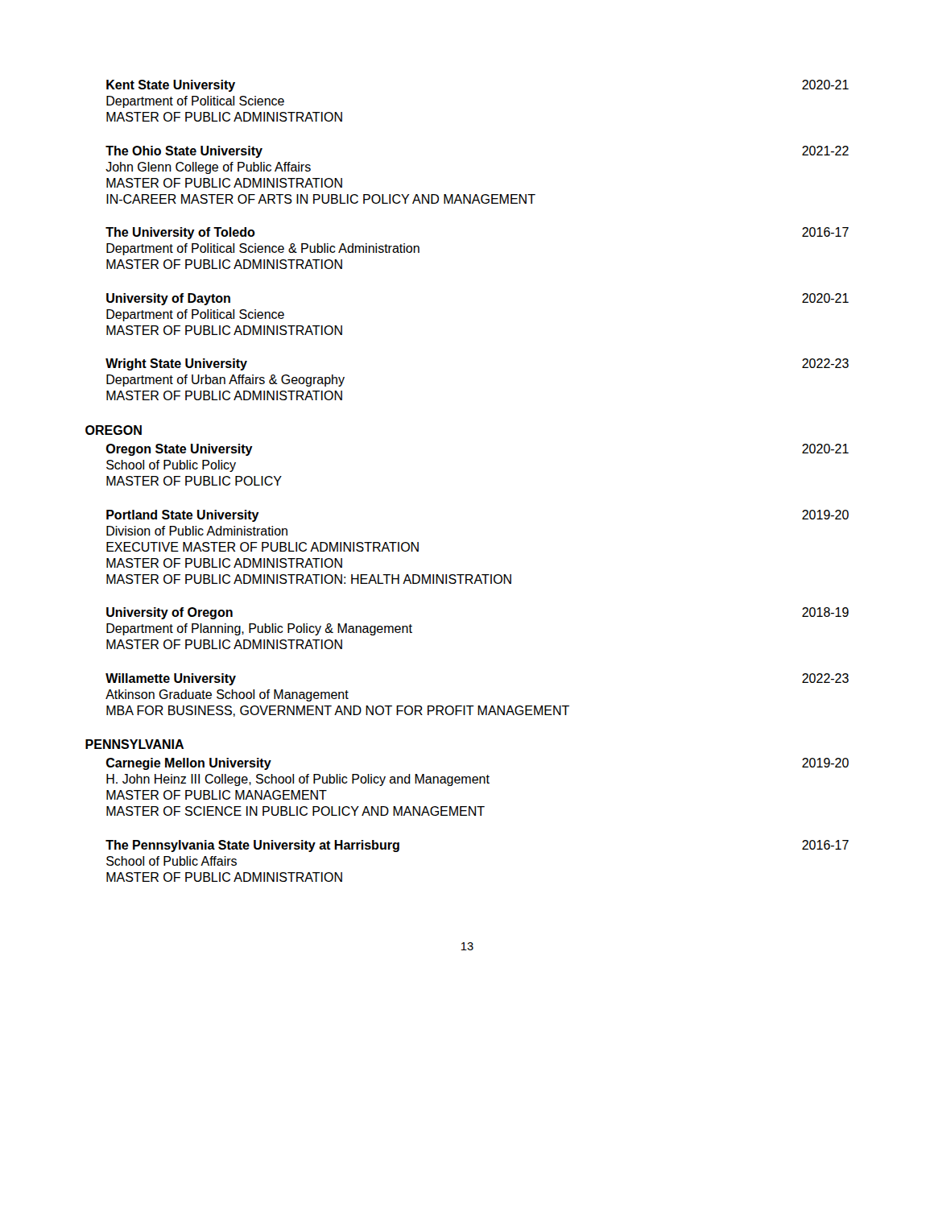2020-21
Kent State University
Department of Political Science
MASTER OF PUBLIC ADMINISTRATION
2021-22
The Ohio State University
John Glenn College of Public Affairs
MASTER OF PUBLIC ADMINISTRATION
IN-CAREER MASTER OF ARTS IN PUBLIC POLICY AND MANAGEMENT
2016-17
The University of Toledo
Department of Political Science & Public Administration
MASTER OF PUBLIC ADMINISTRATION
2020-21
University of Dayton
Department of Political Science
MASTER OF PUBLIC ADMINISTRATION
2022-23
Wright State University
Department of Urban Affairs & Geography
MASTER OF PUBLIC ADMINISTRATION
OREGON
2020-21
Oregon State University
School of Public Policy
MASTER OF PUBLIC POLICY
2019-20
Portland State University
Division of Public Administration
EXECUTIVE MASTER OF PUBLIC ADMINISTRATION
MASTER OF PUBLIC ADMINISTRATION
MASTER OF PUBLIC ADMINISTRATION: HEALTH ADMINISTRATION
2018-19
University of Oregon
Department of Planning, Public Policy & Management
MASTER OF PUBLIC ADMINISTRATION
2022-23
Willamette University
Atkinson Graduate School of Management
MBA FOR BUSINESS, GOVERNMENT AND NOT FOR PROFIT MANAGEMENT
PENNSYLVANIA
2019-20
Carnegie Mellon University
H. John Heinz III College, School of Public Policy and Management
MASTER OF PUBLIC MANAGEMENT
MASTER OF SCIENCE IN PUBLIC POLICY AND MANAGEMENT
2016-17
The Pennsylvania State University at Harrisburg
School of Public Affairs
MASTER OF PUBLIC ADMINISTRATION
13